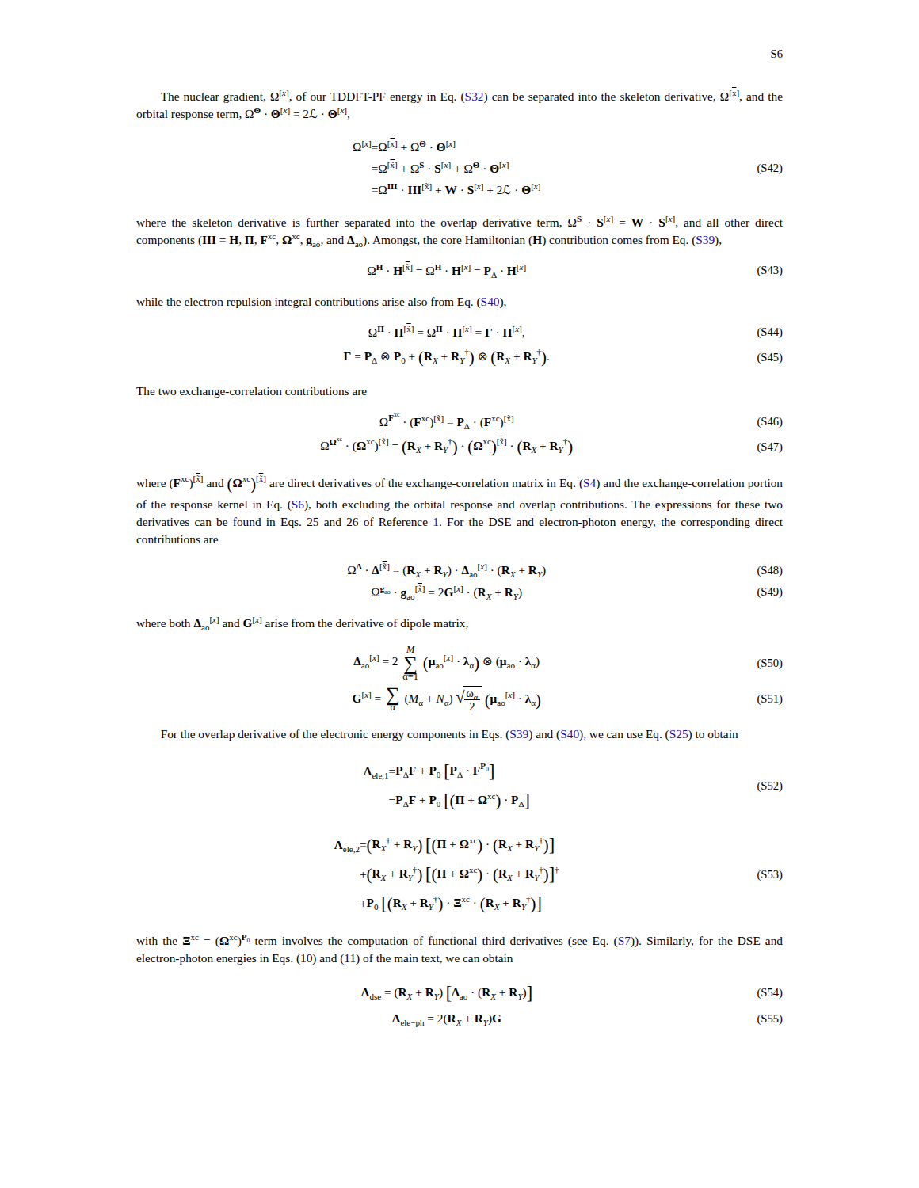S6
The nuclear gradient, Ω[x], of our TDDFT-PF energy in Eq. (S32) can be separated into the skeleton derivative, Ω[x], and the orbital response term, ΩΘ · Θ[x] = 2ℒ · Θ[x],
| / Ω [ x ] / = / Ω [ x ] + Ω Θ · Θ [ x ] / / / = / Ω [ x̃ ] + Ω S · S [ x ] + Ω Θ · Θ [ x ] / / / = / Ω III · III [ x̃ ] + W · S [ x ] + 2ℒ · Θ [ x ] / | (S42) |
where the skeleton derivative is further separated into the overlap derivative term, ΩS · S[x] = W · S[x], and all other direct components (III = H, Π, Fxc, Ωxc, gao, and Δao). Amongst, the core Hamiltonian (H) contribution comes from Eq. (S39),
| Ω H · H [ x̃ ] = Ω H · H [ x ] = P Δ · H [ x ] | (S43) |
while the electron repulsion integral contributions arise also from Eq. (S40),
| Ω Π · Π [ x̃ ] = Ω Π · Π [ x ] = Γ · Π [ x ] , | (S44) |
| Γ = P Δ ⊗ P 0 + ( R X + R Y † ) ⊗ ( R X + R Y † ) . | (S45) |
The two exchange-correlation contributions are
| Ω F xc · ( F xc ) [ x̃ ] = P Δ · ( F xc ) [ x̃ ] | (S46) |
| Ω Ω xc · ( Ω xc ) [ x̃ ] = ( R X + R Y † ) · ( Ω xc ) [ x̃ ] · ( R X + R Y † ) | (S47) |
where (Fxc)[x̃] and (Ωxc)[x̃] are direct derivatives of the exchange-correlation matrix in Eq. (S4) and the exchange-correlation portion of the response kernel in Eq. (S6), both excluding the orbital response and overlap contributions. The expressions for these two derivatives can be found in Eqs. 25 and 26 of Reference 1. For the DSE and electron-photon energy, the corresponding direct contributions are
| Ω Δ · Δ [ x̃ ] = ( R X + R Y ) · Δ ao [ x ] · ( R X + R Y ) | (S48) |
| Ω g ao · g ao [ x̃ ] = 2 G [ x ] · ( R X + R Y ) | (S49) |
where both Δao[x] and G[x] arise from the derivative of dipole matrix,
| Δ ao [ x ] = 2 M ∑ α=1 ( μ ao [ x ] · λ α ) ⊗ ( μ ao · λ α ) | (S50) |
| G [ x ] = ∑ α ( M α + N α ) ω α 2 ( μ ao [ x ] · λ α ) | (S51) |
For the overlap derivative of the electronic energy components in Eqs. (S39) and (S40), we can use Eq. (S25) to obtain
| / Λ ele,1 / = / P Δ F + P 0 [ P Δ · F P 0 ] / / / = / P Δ F + P 0 [ ( Π + Ω xc ) · P Δ ] / | (S52) |
| / Λ ele,2 / = / ( R X † + R Y ) [ ( Π + Ω xc ) · ( R X + R Y † ) ] / / / + / ( R X + R Y † ) [ ( Π + Ω xc ) · ( R X + R Y † ) ] † / / / + / P 0 [ ( R X + R Y † ) · Ξ xc · ( R X + R Y † ) ] / | (S53) |
with the Ξxc = (Ωxc)P0 term involves the computation of functional third derivatives (see Eq. (S7)). Similarly, for the DSE and electron-photon energies in Eqs. (10) and (11) of the main text, we can obtain
| Λ dse = ( R X + R Y ) [ Δ ao · ( R X + R Y ) ] | (S54) |
| Λ ele−ph = 2( R X + R Y ) G | (S55) |